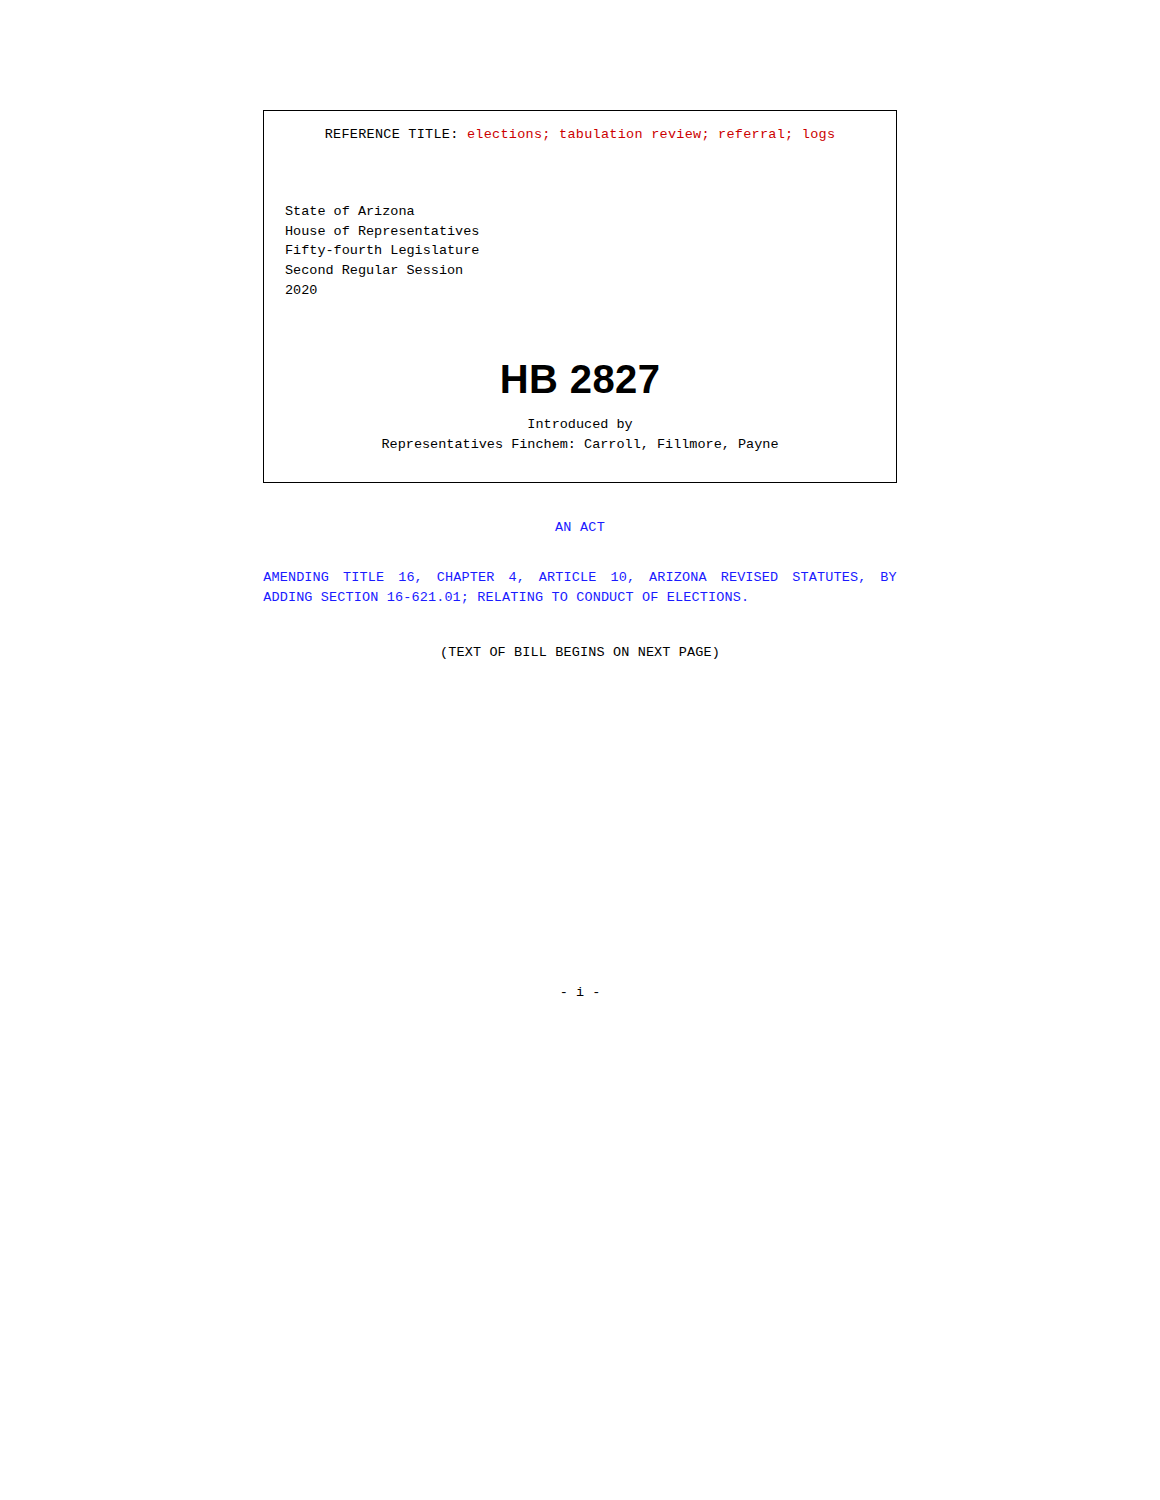REFERENCE TITLE: elections; tabulation review; referral; logs
State of Arizona
House of Representatives
Fifty-fourth Legislature
Second Regular Session
2020
HB 2827
Introduced by
Representatives Finchem: Carroll, Fillmore, Payne
AN ACT
AMENDING TITLE 16, CHAPTER 4, ARTICLE 10, ARIZONA REVISED STATUTES, BY ADDING SECTION 16-621.01; RELATING TO CONDUCT OF ELECTIONS.
(TEXT OF BILL BEGINS ON NEXT PAGE)
- i -